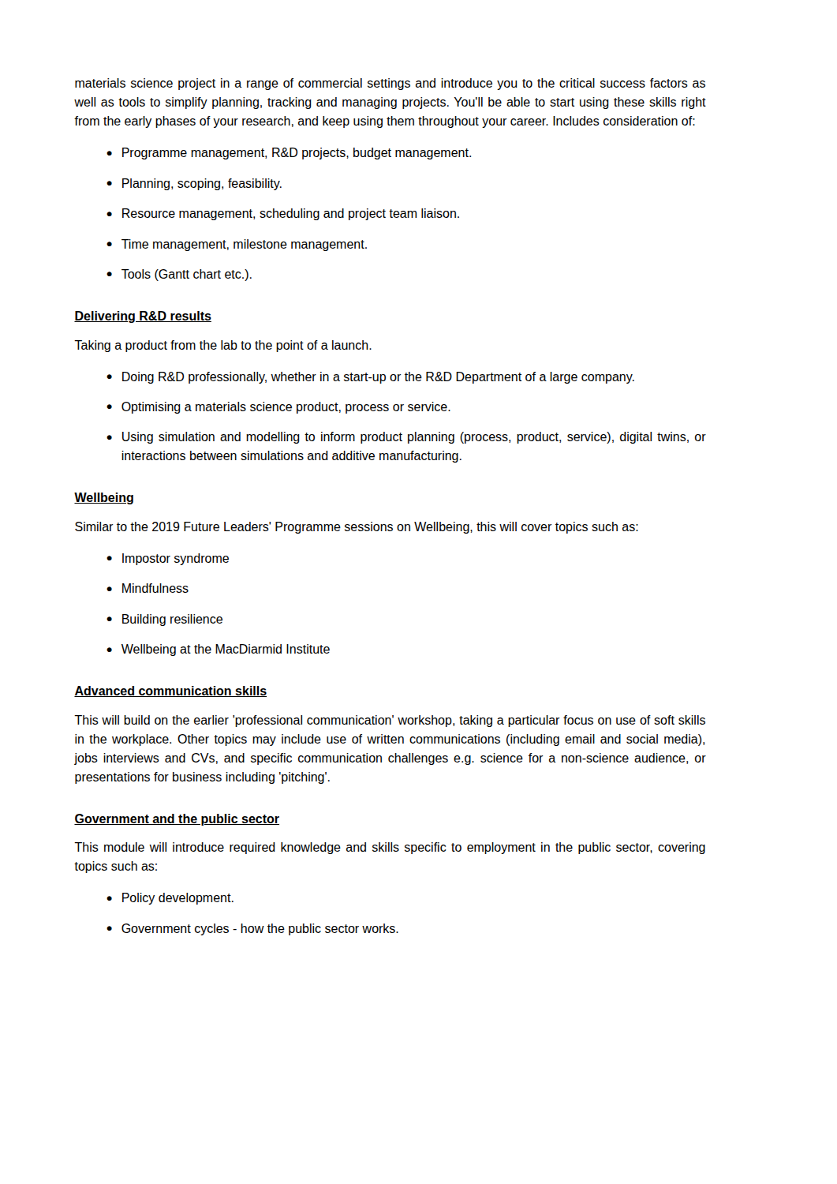materials science project in a range of commercial settings and introduce you to the critical success factors as well as tools to simplify planning, tracking and managing projects. You'll be able to start using these skills right from the early phases of your research, and keep using them throughout your career. Includes consideration of:
Programme management, R&D projects, budget management.
Planning, scoping, feasibility.
Resource management, scheduling and project team liaison.
Time management, milestone management.
Tools (Gantt chart etc.).
Delivering R&D results
Taking a product from the lab to the point of a launch.
Doing R&D professionally, whether in a start-up or the R&D Department of a large company.
Optimising a materials science product, process or service.
Using simulation and modelling to inform product planning (process, product, service), digital twins, or interactions between simulations and additive manufacturing.
Wellbeing
Similar to the 2019 Future Leaders' Programme sessions on Wellbeing, this will cover topics such as:
Impostor syndrome
Mindfulness
Building resilience
Wellbeing at the MacDiarmid Institute
Advanced communication skills
This will build on the earlier 'professional communication' workshop, taking a particular focus on use of soft skills in the workplace. Other topics may include use of written communications (including email and social media), jobs interviews and CVs, and specific communication challenges e.g. science for a non-science audience, or presentations for business including 'pitching'.
Government and the public sector
This module will introduce required knowledge and skills specific to employment in the public sector, covering topics such as:
Policy development.
Government cycles - how the public sector works.